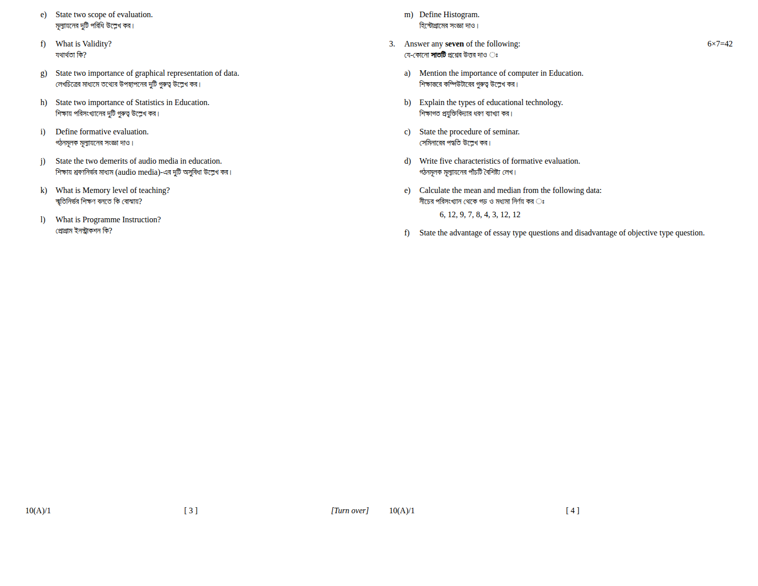e)
State two scope of evaluation.
মূল্যায়নের দুটি পরিধি উল্লেখ কর।
f)
What is Validity?
যথার্থতা কি?
g)
State two importance of graphical representation of data.
লেখচিত্রের মাধ্যমে তথ্যের উপস্থাপনের দুটি গুরুত্ব উল্লেখ কর।
h)
State two importance of Statistics in Education.
শিক্ষায় পরিসংখ্যানের দুটি গুরুত্ব উল্লেখ কর।
i)
Define formative evaluation.
গঠনমূলক মূল্যায়নের সংজ্ঞা দাও।
j)
State the two demerits of audio media in education.
শিক্ষায় শ্রবণনির্ভর মাধ্যম (audio media)-এর দুটি অসুবিধা উল্লেখ কর।
k)
What is Memory level of teaching?
স্মৃতিনির্ভর শিক্ষণ বলতে কি বোঝায়?
l)
What is Programme Instruction?
প্রোগ্রাম ইনস্ট্রাকশন কি?
10(A)/1
[ 3 ]
[Turn over]
m)
Define Histogram.
হিস্টোগ্রামের সংজ্ঞা দাও।
3.
Answer any seven of the following: 6×7=42
যে-কোনো সাতটি প্রশ্নের উত্তর দাও ঃ
a)
Mention the importance of computer in Education.
শিক্ষাস্তরে কম্পিউটারের গুরুত্ব উল্লেখ কর।
b)
Explain the types of educational technology.
শিক্ষাগত প্রযুক্তিবিদ্যার ধরণ ব্যাখ্যা কর।
c)
State the procedure of seminar.
সেমিনারের পদ্ধতি উল্লেখ কর।
d)
Write five characteristics of formative evaluation.
গঠনমূলক মূল্যায়নের পাঁচটি বৈশিষ্ট্য লেখ।
e)
Calculate the mean and median from the following data:
নীচের পরিসংখ্যান থেকে গড় ও মধ্যমা নির্ণয় কর ঃ
6, 12, 9, 7, 8, 4, 3, 12, 12
f)
State the advantage of essay type questions and disadvantage of objective type question.
10(A)/1
[ 4 ]